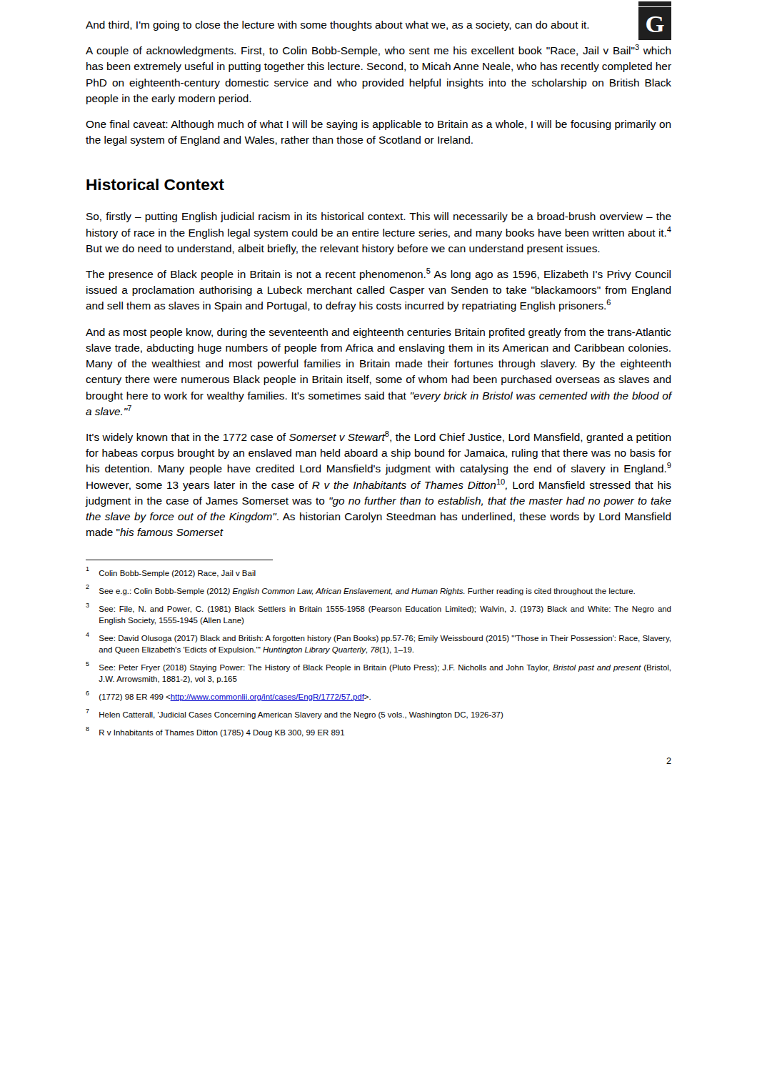G
And third, I'm going to close the lecture with some thoughts about what we, as a society, can do about it.
A couple of acknowledgments. First, to Colin Bobb-Semple, who sent me his excellent book "Race, Jail v Bail"3 which has been extremely useful in putting together this lecture. Second, to Micah Anne Neale, who has recently completed her PhD on eighteenth-century domestic service and who provided helpful insights into the scholarship on British Black people in the early modern period.
One final caveat: Although much of what I will be saying is applicable to Britain as a whole, I will be focusing primarily on the legal system of England and Wales, rather than those of Scotland or Ireland.
Historical Context
So, firstly – putting English judicial racism in its historical context. This will necessarily be a broad-brush overview – the history of race in the English legal system could be an entire lecture series, and many books have been written about it.4 But we do need to understand, albeit briefly, the relevant history before we can understand present issues.
The presence of Black people in Britain is not a recent phenomenon.5 As long ago as 1596, Elizabeth I's Privy Council issued a proclamation authorising a Lubeck merchant called Casper van Senden to take "blackamoors" from England and sell them as slaves in Spain and Portugal, to defray his costs incurred by repatriating English prisoners.6
And as most people know, during the seventeenth and eighteenth centuries Britain profited greatly from the trans-Atlantic slave trade, abducting huge numbers of people from Africa and enslaving them in its American and Caribbean colonies. Many of the wealthiest and most powerful families in Britain made their fortunes through slavery. By the eighteenth century there were numerous Black people in Britain itself, some of whom had been purchased overseas as slaves and brought here to work for wealthy families. It's sometimes said that "every brick in Bristol was cemented with the blood of a slave."7
It's widely known that in the 1772 case of Somerset v Stewart8, the Lord Chief Justice, Lord Mansfield, granted a petition for habeas corpus brought by an enslaved man held aboard a ship bound for Jamaica, ruling that there was no basis for his detention. Many people have credited Lord Mansfield's judgment with catalysing the end of slavery in England.9 However, some 13 years later in the case of R v the Inhabitants of Thames Ditton10, Lord Mansfield stressed that his judgment in the case of James Somerset was to "go no further than to establish, that the master had no power to take the slave by force out of the Kingdom". As historian Carolyn Steedman has underlined, these words by Lord Mansfield made "his famous Somerset
Colin Bobb-Semple (2012) Race, Jail v Bail
See e.g.: Colin Bobb-Semple (2012) English Common Law, African Enslavement, and Human Rights. Further reading is cited throughout the lecture.
See: File, N. and Power, C. (1981) Black Settlers in Britain 1555-1958 (Pearson Education Limited); Walvin, J. (1973) Black and White: The Negro and English Society, 1555-1945 (Allen Lane)
See: David Olusoga (2017) Black and British: A forgotten history (Pan Books) pp.57-76; Emily Weissbourd (2015) "'Those in Their Possession': Race, Slavery, and Queen Elizabeth's 'Edicts of Expulsion.'" Huntington Library Quarterly, 78(1), 1–19.
See: Peter Fryer (2018) Staying Power: The History of Black People in Britain (Pluto Press); J.F. Nicholls and John Taylor, Bristol past and present (Bristol, J.W. Arrowsmith, 1881-2), vol 3, p.165
(1772) 98 ER 499 <http://www.commonlii.org/int/cases/EngR/1772/57.pdf>.
Helen Catterall, 'Judicial Cases Concerning American Slavery and the Negro (5 vols., Washington DC, 1926-37)
R v Inhabitants of Thames Ditton (1785) 4 Doug KB 300, 99 ER 891
2